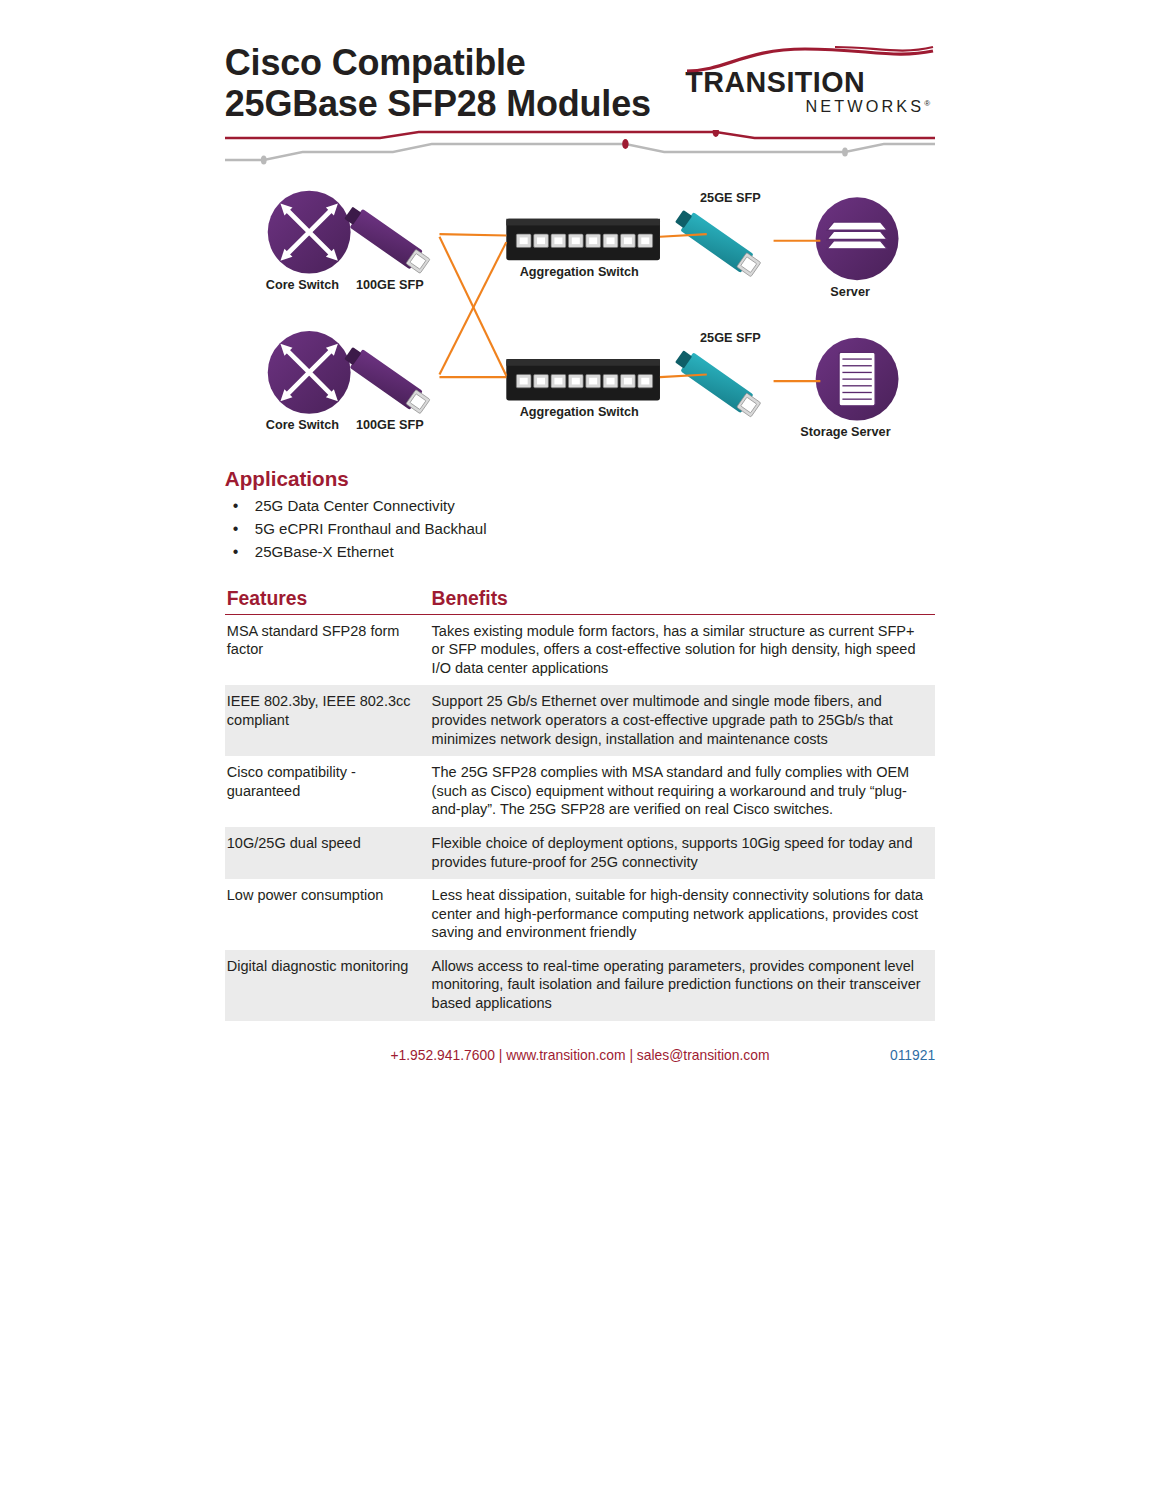Cisco Compatible 25GBase SFP28 Modules
TRANSITION
NETWORKS®
Core Switch 100GE SFP Core Switch 100GE SFP Aggregation Switch Aggregation Switch 25GE SFP 25GE SFP Server Storage Server
Applications
25G Data Center Connectivity
5G eCPRI Fronthaul and Backhaul
25GBase-X Ethernet
| Features | Benefits |
| --- | --- |
| MSA standard SFP28 form factor | Takes existing module form factors, has a similar structure as current SFP+ or SFP modules, offers a cost-effective solution for high density, high speed I/O data center applications |
| IEEE 802.3by, IEEE 802.3cc compliant | Support 25 Gb/s Ethernet over multimode and single mode fibers, and provides network operators a cost-effective upgrade path to 25Gb/s that minimizes network design, installation and maintenance costs |
| Cisco compatibility - guaranteed | The 25G SFP28 complies with MSA standard and fully complies with OEM (such as Cisco) equipment without requiring a workaround and truly “plug-and-play”. The 25G SFP28 are verified on real Cisco switches. |
| 10G/25G dual speed | Flexible choice of deployment options, supports 10Gig speed for today and provides future-proof for 25G connectivity |
| Low power consumption | Less heat dissipation, suitable for high-density connectivity solutions for data center and high-performance computing network applications, provides cost saving and environment friendly |
| Digital diagnostic monitoring | Allows access to real-time operating parameters, provides component level monitoring, fault isolation and failure prediction functions on their transceiver based applications |
+1.952.941.7600 | www.transition.com | sales@transition.com
011921